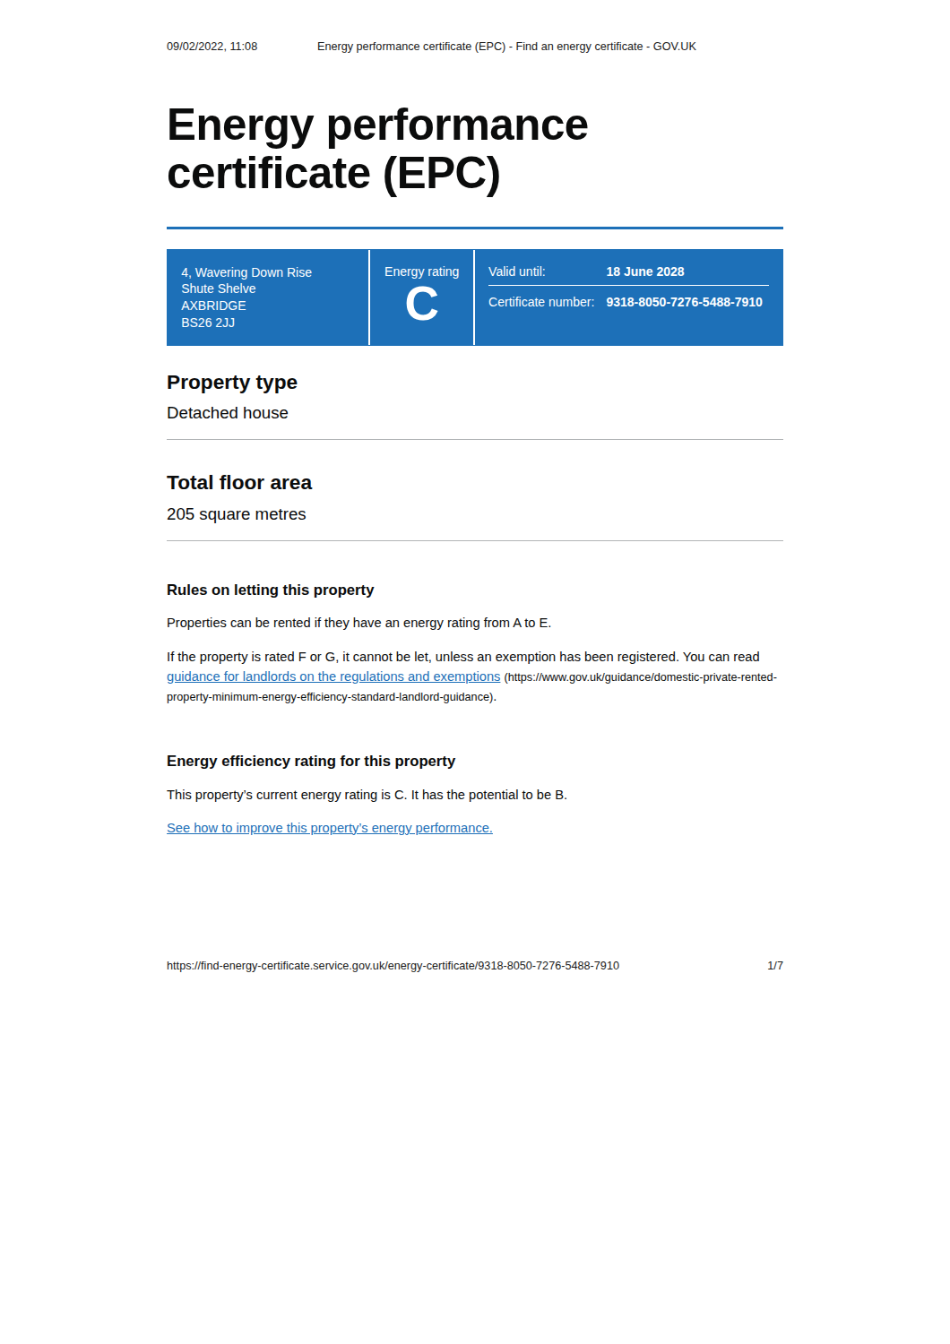09/02/2022, 11:08 Energy performance certificate (EPC) - Find an energy certificate - GOV.UK
Energy performance certificate (EPC)
4, Wavering Down Rise
Shute Shelve
AXBRIDGE
BS26 2JJ
Energy rating C
| Valid until: | 18 June 2028 |
| Certificate number: | 9318-8050-7276-5488-7910 |
Property type
Detached house
Total floor area
205 square metres
Rules on letting this property
Properties can be rented if they have an energy rating from A to E.
If the property is rated F or G, it cannot be let, unless an exemption has been registered. You can read guidance for landlords on the regulations and exemptions (https://www.gov.uk/guidance/domestic-private-rented-property-minimum-energy-efficiency-standard-landlord-guidance).
Energy efficiency rating for this property
This property’s current energy rating is C. It has the potential to be B.
See how to improve this property’s energy performance.
https://find-energy-certificate.service.gov.uk/energy-certificate/9318-8050-7276-5488-7910 1/7